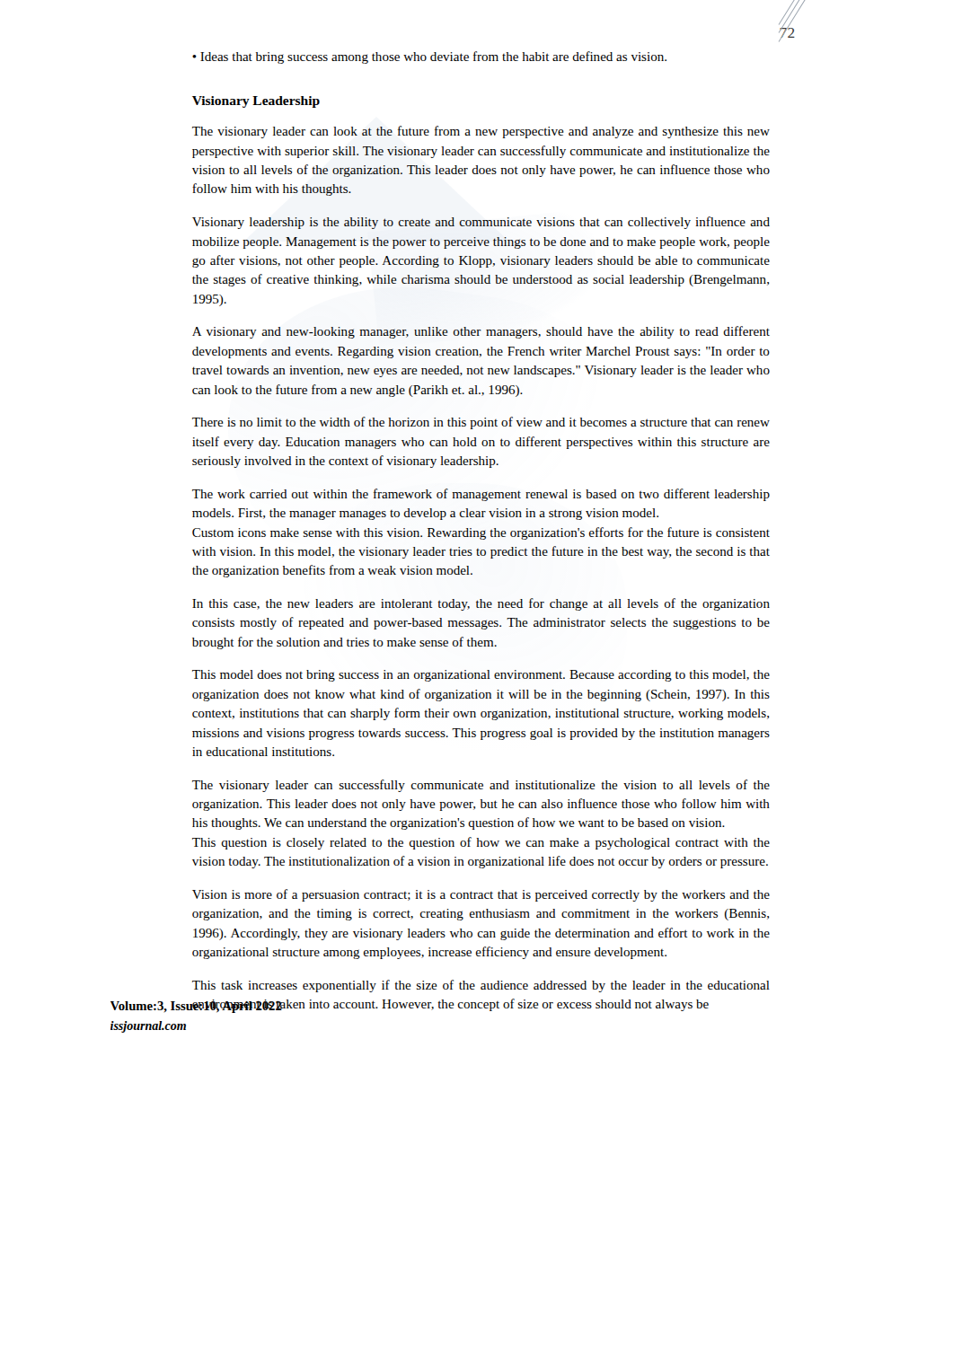72
• Ideas that bring success among those who deviate from the habit are defined as vision.
Visionary Leadership
The visionary leader can look at the future from a new perspective and analyze and synthesize this new perspective with superior skill. The visionary leader can successfully communicate and institutionalize the vision to all levels of the organization. This leader does not only have power, he can influence those who follow him with his thoughts.
Visionary leadership is the ability to create and communicate visions that can collectively influence and mobilize people. Management is the power to perceive things to be done and to make people work, people go after visions, not other people. According to Klopp, visionary leaders should be able to communicate the stages of creative thinking, while charisma should be understood as social leadership (Brengelmann, 1995).
A visionary and new-looking manager, unlike other managers, should have the ability to read different developments and events. Regarding vision creation, the French writer Marchel Proust says: "In order to travel towards an invention, new eyes are needed, not new landscapes." Visionary leader is the leader who can look to the future from a new angle (Parikh et. al., 1996).
There is no limit to the width of the horizon in this point of view and it becomes a structure that can renew itself every day. Education managers who can hold on to different perspectives within this structure are seriously involved in the context of visionary leadership.
The work carried out within the framework of management renewal is based on two different leadership models. First, the manager manages to develop a clear vision in a strong vision model.
Custom icons make sense with this vision. Rewarding the organization's efforts for the future is consistent with vision. In this model, the visionary leader tries to predict the future in the best way, the second is that the organization benefits from a weak vision model.
In this case, the new leaders are intolerant today, the need for change at all levels of the organization consists mostly of repeated and power-based messages. The administrator selects the suggestions to be brought for the solution and tries to make sense of them.
This model does not bring success in an organizational environment. Because according to this model, the organization does not know what kind of organization it will be in the beginning (Schein, 1997). In this context, institutions that can sharply form their own organization, institutional structure, working models, missions and visions progress towards success. This progress goal is provided by the institution managers in educational institutions.
The visionary leader can successfully communicate and institutionalize the vision to all levels of the organization. This leader does not only have power, but he can also influence those who follow him with his thoughts. We can understand the organization's question of how we want to be based on vision.
This question is closely related to the question of how we can make a psychological contract with the vision today. The institutionalization of a vision in organizational life does not occur by orders or pressure.
Vision is more of a persuasion contract; it is a contract that is perceived correctly by the workers and the organization, and the timing is correct, creating enthusiasm and commitment in the workers (Bennis, 1996). Accordingly, they are visionary leaders who can guide the determination and effort to work in the organizational structure among employees, increase efficiency and ensure development.
This task increases exponentially if the size of the audience addressed by the leader in the educational environment is taken into account. However, the concept of size or excess should not always be
Volume:3, Issue:10, April 2022
issjournal.com